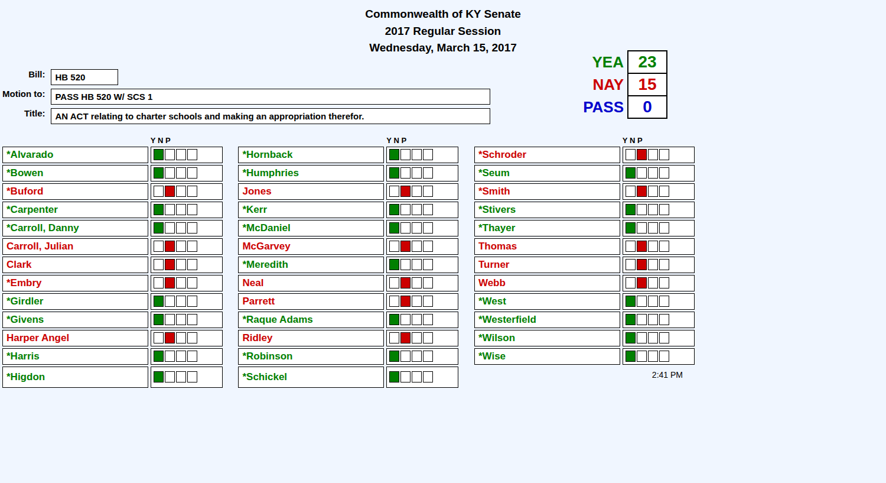Commonwealth of KY Senate
2017 Regular Session
Wednesday, March 15, 2017
| YEA | 23 |
| NAY | 15 |
| PASS | 0 |
| Bill: | HB 520 |
| Motion to: | PASS HB 520 W/ SCS 1 |
| Title: | AN ACT relating to charter schools and making an appropriation therefor. |
| | Y N P | | | Y N P | | | Y N P |
| --- | --- | --- | --- | --- | --- | --- | --- |
| *Alvarado | | | *Hornback | | | *Schroder | |
| *Bowen | | | *Humphries | | | *Seum | |
| *Buford | | | Jones | | | *Smith | |
| *Carpenter | | | *Kerr | | | *Stivers | |
| *Carroll, Danny | | | *McDaniel | | | *Thayer | |
| Carroll, Julian | | | McGarvey | | | Thomas | |
| Clark | | | *Meredith | | | Turner | |
| *Embry | | | Neal | | | Webb | |
| *Girdler | | | Parrett | | | *West | |
| *Givens | | | *Raque Adams | | | *Westerfield | |
| Harper Angel | | | Ridley | | | *Wilson | |
| *Harris | | | *Robinson | | | *Wise | |
| *Higdon | | | *Schickel | | | 2:41 PM |